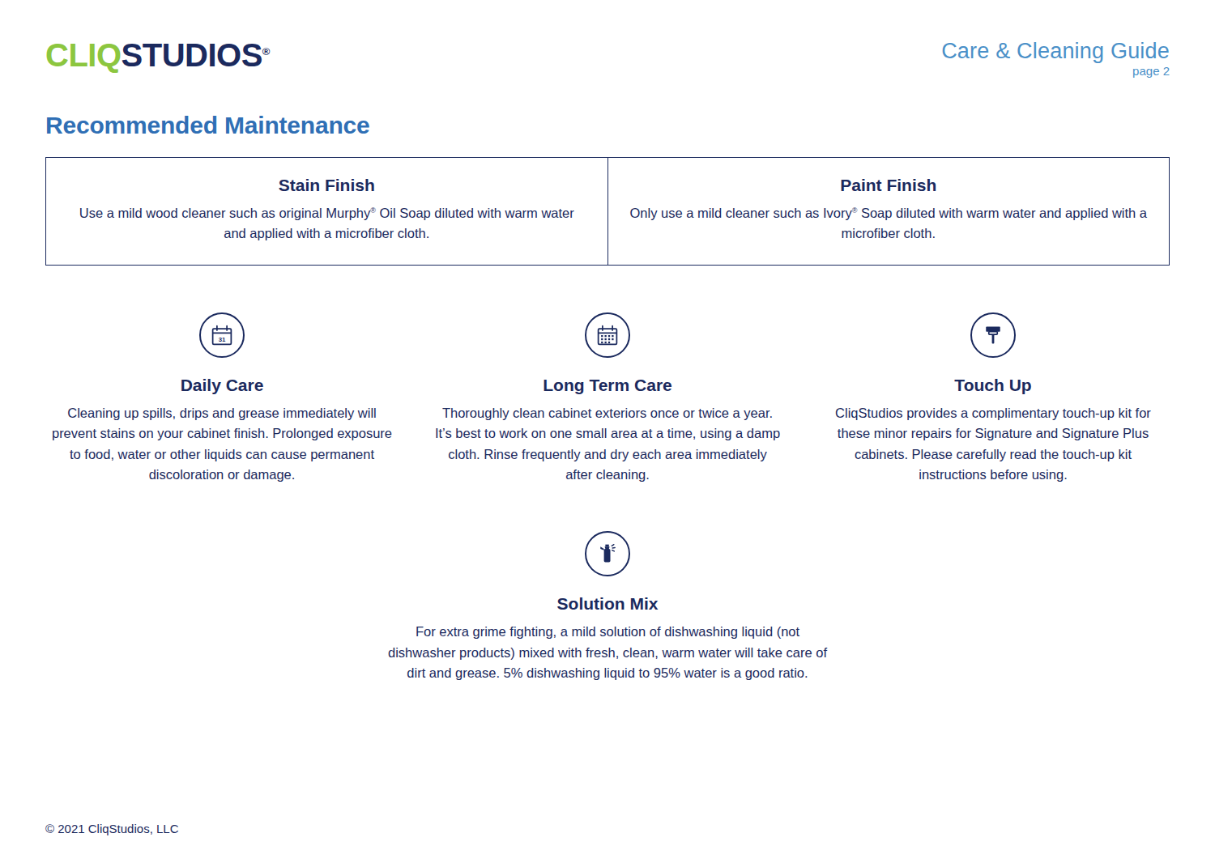CLIQ STUDIOS®
Care & Cleaning Guide
page 2
Recommended Maintenance
| Stain Finish Use a mild wood cleaner such as original Murphy ® Oil Soap diluted with warm water and applied with a microfiber cloth. | Paint Finish Only use a mild cleaner such as Ivory ® Soap diluted with warm water and applied with a microfiber cloth. |
31
Daily Care
Cleaning up spills, drips and grease immediately will prevent stains on your cabinet finish. Prolonged exposure to food, water or other liquids can cause permanent discoloration or damage.
Long Term Care
Thoroughly clean cabinet exteriors once or twice a year. It’s best to work on one small area at a time, using a damp cloth. Rinse frequently and dry each area immediately after cleaning.
Touch Up
CliqStudios provides a complimentary touch-up kit for these minor repairs for Signature and Signature Plus cabinets. Please carefully read the touch-up kit instructions before using.
Solution Mix
For extra grime fighting, a mild solution of dishwashing liquid (not dishwasher products) mixed with fresh, clean, warm water will take care of dirt and grease. 5% dishwashing liquid to 95% water is a good ratio.
© 2021 CliqStudios, LLC